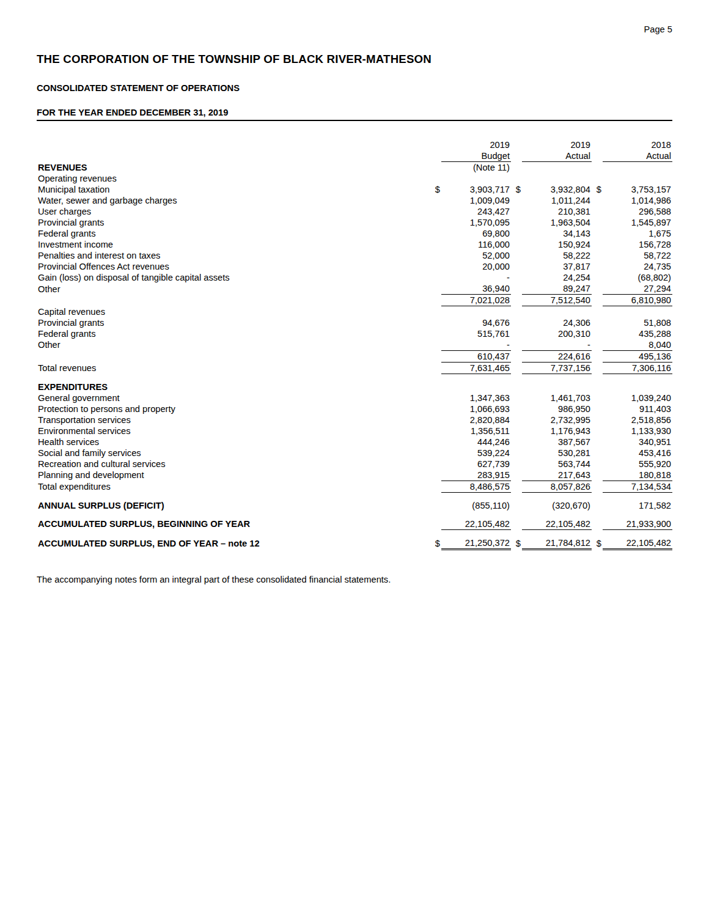Page 5
THE CORPORATION OF THE TOWNSHIP OF BLACK RIVER-MATHESON
CONSOLIDATED STATEMENT OF OPERATIONS
FOR THE YEAR ENDED DECEMBER 31, 2019
| | | 2019 | | 2019 | | 2018 |
| | | Budget | | Actual | | Actual |
| REVENUES | | (Note 11) | | | | |
| Operating revenues | | | | | | |
| Municipal taxation | $ | 3,903,717 | $ | 3,932,804 | $ | 3,753,157 |
| Water, sewer and garbage charges | | 1,009,049 | | 1,011,244 | | 1,014,986 |
| User charges | | 243,427 | | 210,381 | | 296,588 |
| Provincial grants | | 1,570,095 | | 1,963,504 | | 1,545,897 |
| Federal grants | | 69,800 | | 34,143 | | 1,675 |
| Investment income | | 116,000 | | 150,924 | | 156,728 |
| Penalties and interest on taxes | | 52,000 | | 58,222 | | 58,722 |
| Provincial Offences Act revenues | | 20,000 | | 37,817 | | 24,735 |
| Gain (loss) on disposal of tangible capital assets | | - | | 24,254 | | (68,802) |
| Other | | 36,940 | | 89,247 | | 27,294 |
| | | 7,021,028 | | 7,512,540 | | 6,810,980 |
| Capital revenues | | | | | | |
| Provincial grants | | 94,676 | | 24,306 | | 51,808 |
| Federal grants | | 515,761 | | 200,310 | | 435,288 |
| Other | | - | | - | | 8,040 |
| | | 610,437 | | 224,616 | | 495,136 |
| Total revenues | | 7,631,465 | | 7,737,156 | | 7,306,116 |
| EXPENDITURES | | | | | | |
| General government | | 1,347,363 | | 1,461,703 | | 1,039,240 |
| Protection to persons and property | | 1,066,693 | | 986,950 | | 911,403 |
| Transportation services | | 2,820,884 | | 2,732,995 | | 2,518,856 |
| Environmental services | | 1,356,511 | | 1,176,943 | | 1,133,930 |
| Health services | | 444,246 | | 387,567 | | 340,951 |
| Social and family services | | 539,224 | | 530,281 | | 453,416 |
| Recreation and cultural services | | 627,739 | | 563,744 | | 555,920 |
| Planning and development | | 283,915 | | 217,643 | | 180,818 |
| Total expenditures | | 8,486,575 | | 8,057,826 | | 7,134,534 |
| ANNUAL SURPLUS (DEFICIT) | | (855,110) | | (320,670) | | 171,582 |
| ACCUMULATED SURPLUS, BEGINNING OF YEAR | | 22,105,482 | | 22,105,482 | | 21,933,900 |
| ACCUMULATED SURPLUS, END OF YEAR – note 12 | $ | 21,250,372 | $ | 21,784,812 | $ | 22,105,482 |
The accompanying notes form an integral part of these consolidated financial statements.